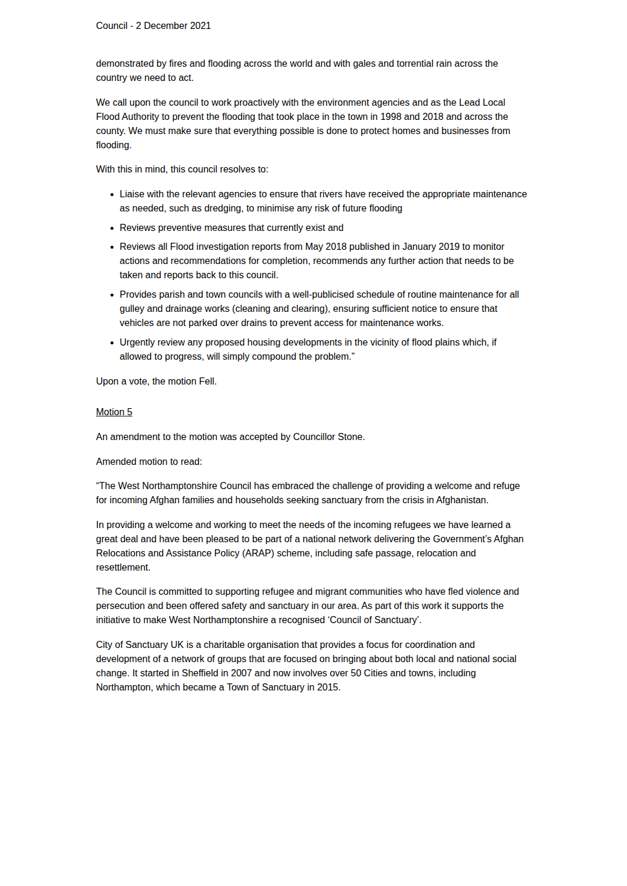Council - 2 December 2021
demonstrated by fires and flooding across the world and with gales and torrential rain across the country we need to act.
We call upon the council to work proactively with the environment agencies and as the Lead Local Flood Authority to prevent the flooding that took place in the town in 1998 and 2018 and across the county. We must make sure that everything possible is done to protect homes and businesses from flooding.
With this in mind, this council resolves to:
Liaise with the relevant agencies to ensure that rivers have received the appropriate maintenance as needed, such as dredging, to minimise any risk of future flooding
Reviews preventive measures that currently exist and
Reviews all Flood investigation reports from May 2018 published in January 2019 to monitor actions and recommendations for completion, recommends any further action that needs to be taken and reports back to this council.
Provides parish and town councils with a well-publicised schedule of routine maintenance for all gulley and drainage works (cleaning and clearing), ensuring sufficient notice to ensure that vehicles are not parked over drains to prevent access for maintenance works.
Urgently review any proposed housing developments in the vicinity of flood plains which, if allowed to progress, will simply compound the problem.”
Upon a vote, the motion Fell.
Motion 5
An amendment to the motion was accepted by Councillor Stone.
Amended motion to read:
“The West Northamptonshire Council has embraced the challenge of providing a welcome and refuge for incoming Afghan families and households seeking sanctuary from the crisis in Afghanistan.
In providing a welcome and working to meet the needs of the incoming refugees we have learned a great deal and have been pleased to be part of a national network delivering the Government’s Afghan Relocations and Assistance Policy (ARAP) scheme, including safe passage, relocation and resettlement.
The Council is committed to supporting refugee and migrant communities who have fled violence and persecution and been offered safety and sanctuary in our area. As part of this work it supports the initiative to make West Northamptonshire a recognised ‘Council of Sanctuary’.
City of Sanctuary UK is a charitable organisation that provides a focus for coordination and development of a network of groups that are focused on bringing about both local and national social change. It started in Sheffield in 2007 and now involves over 50 Cities and towns, including Northampton, which became a Town of Sanctuary in 2015.